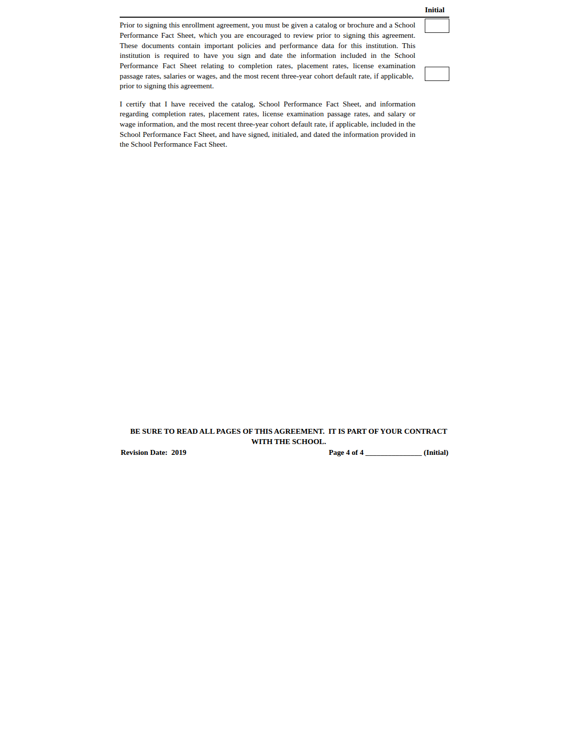Initial
Prior to signing this enrollment agreement, you must be given a catalog or brochure and a School Performance Fact Sheet, which you are encouraged to review prior to signing this agreement. These documents contain important policies and performance data for this institution. This institution is required to have you sign and date the information included in the School Performance Fact Sheet relating to completion rates, placement rates, license examination passage rates, salaries or wages, and the most recent three-year cohort default rate, if applicable, prior to signing this agreement.
I certify that I have received the catalog, School Performance Fact Sheet, and information regarding completion rates, placement rates, license examination passage rates, and salary or wage information, and the most recent three-year cohort default rate, if applicable, included in the School Performance Fact Sheet, and have signed, initialed, and dated the information provided in the School Performance Fact Sheet.
BE SURE TO READ ALL PAGES OF THIS AGREEMENT. IT IS PART OF YOUR CONTRACT WITH THE SCHOOL.
Revision Date: 2019 Page 4 of 4 _______________ (Initial)